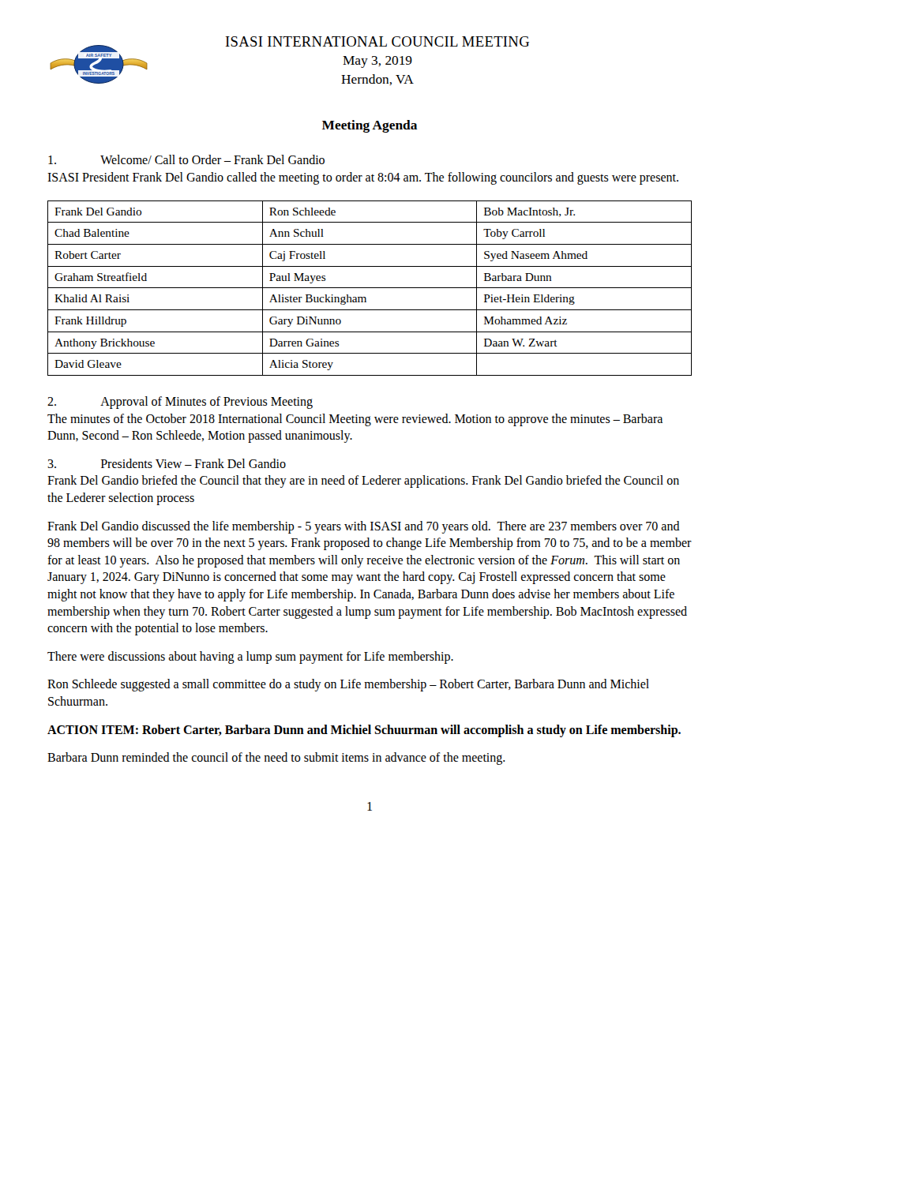AIR SAFETY INVESTIGATORS
ISASI INTERNATIONAL COUNCIL MEETING
May 3, 2019
Herndon, VA
Meeting Agenda
1. Welcome/ Call to Order – Frank Del Gandio
ISASI President Frank Del Gandio called the meeting to order at 8:04 am. The following councilors and guests were present.
| Frank Del Gandio | Ron Schleede | Bob MacIntosh, Jr. |
| Chad Balentine | Ann Schull | Toby Carroll |
| Robert Carter | Caj Frostell | Syed Naseem Ahmed |
| Graham Streatfield | Paul Mayes | Barbara Dunn |
| Khalid Al Raisi | Alister Buckingham | Piet-Hein Eldering |
| Frank Hilldrup | Gary DiNunno | Mohammed Aziz |
| Anthony Brickhouse | Darren Gaines | Daan W. Zwart |
| David Gleave | Alicia Storey | |
2. Approval of Minutes of Previous Meeting
The minutes of the October 2018 International Council Meeting were reviewed. Motion to approve the minutes – Barbara Dunn, Second – Ron Schleede, Motion passed unanimously.
3. Presidents View – Frank Del Gandio
Frank Del Gandio briefed the Council that they are in need of Lederer applications. Frank Del Gandio briefed the Council on the Lederer selection process
Frank Del Gandio discussed the life membership - 5 years with ISASI and 70 years old. There are 237 members over 70 and 98 members will be over 70 in the next 5 years. Frank proposed to change Life Membership from 70 to 75, and to be a member for at least 10 years. Also he proposed that members will only receive the electronic version of the Forum. This will start on January 1, 2024. Gary DiNunno is concerned that some may want the hard copy. Caj Frostell expressed concern that some might not know that they have to apply for Life membership. In Canada, Barbara Dunn does advise her members about Life membership when they turn 70. Robert Carter suggested a lump sum payment for Life membership. Bob MacIntosh expressed concern with the potential to lose members.
There were discussions about having a lump sum payment for Life membership.
Ron Schleede suggested a small committee do a study on Life membership – Robert Carter, Barbara Dunn and Michiel Schuurman.
ACTION ITEM: Robert Carter, Barbara Dunn and Michiel Schuurman will accomplish a study on Life membership.
Barbara Dunn reminded the council of the need to submit items in advance of the meeting.
1